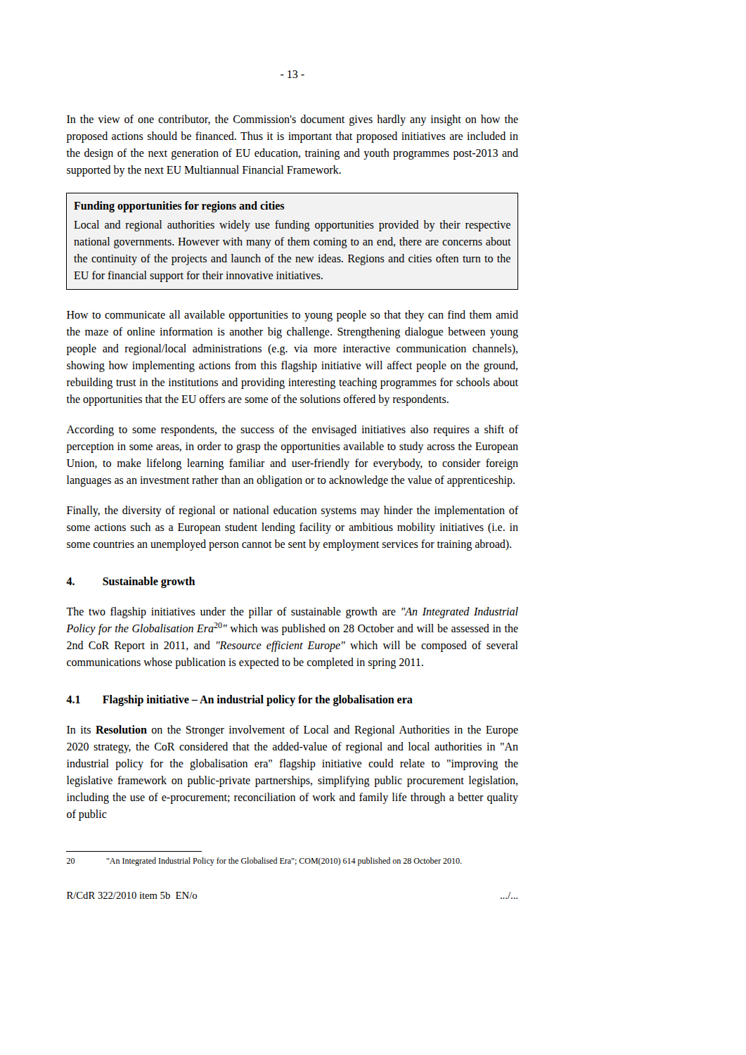- 13 -
In the view of one contributor, the Commission's document gives hardly any insight on how the proposed actions should be financed. Thus it is important that proposed initiatives are included in the design of the next generation of EU education, training and youth programmes post-2013 and supported by the next EU Multiannual Financial Framework.
Funding opportunities for regions and cities
Local and regional authorities widely use funding opportunities provided by their respective national governments. However with many of them coming to an end, there are concerns about the continuity of the projects and launch of the new ideas. Regions and cities often turn to the EU for financial support for their innovative initiatives.
How to communicate all available opportunities to young people so that they can find them amid the maze of online information is another big challenge. Strengthening dialogue between young people and regional/local administrations (e.g. via more interactive communication channels), showing how implementing actions from this flagship initiative will affect people on the ground, rebuilding trust in the institutions and providing interesting teaching programmes for schools about the opportunities that the EU offers are some of the solutions offered by respondents.
According to some respondents, the success of the envisaged initiatives also requires a shift of perception in some areas, in order to grasp the opportunities available to study across the European Union, to make lifelong learning familiar and user-friendly for everybody, to consider foreign languages as an investment rather than an obligation or to acknowledge the value of apprenticeship.
Finally, the diversity of regional or national education systems may hinder the implementation of some actions such as a European student lending facility or ambitious mobility initiatives (i.e. in some countries an unemployed person cannot be sent by employment services for training abroad).
4. Sustainable growth
The two flagship initiatives under the pillar of sustainable growth are "An Integrated Industrial Policy for the Globalisation Era20" which was published on 28 October and will be assessed in the 2nd CoR Report in 2011, and "Resource efficient Europe" which will be composed of several communications whose publication is expected to be completed in spring 2011.
4.1 Flagship initiative – An industrial policy for the globalisation era
In its Resolution on the Stronger involvement of Local and Regional Authorities in the Europe 2020 strategy, the CoR considered that the added-value of regional and local authorities in "An industrial policy for the globalisation era" flagship initiative could relate to "improving the legislative framework on public-private partnerships, simplifying public procurement legislation, including the use of e-procurement; reconciliation of work and family life through a better quality of public
20"An Integrated Industrial Policy for the Globalised Era"; COM(2010) 614 published on 28 October 2010.
R/CdR 322/2010 item 5b EN/o .../...